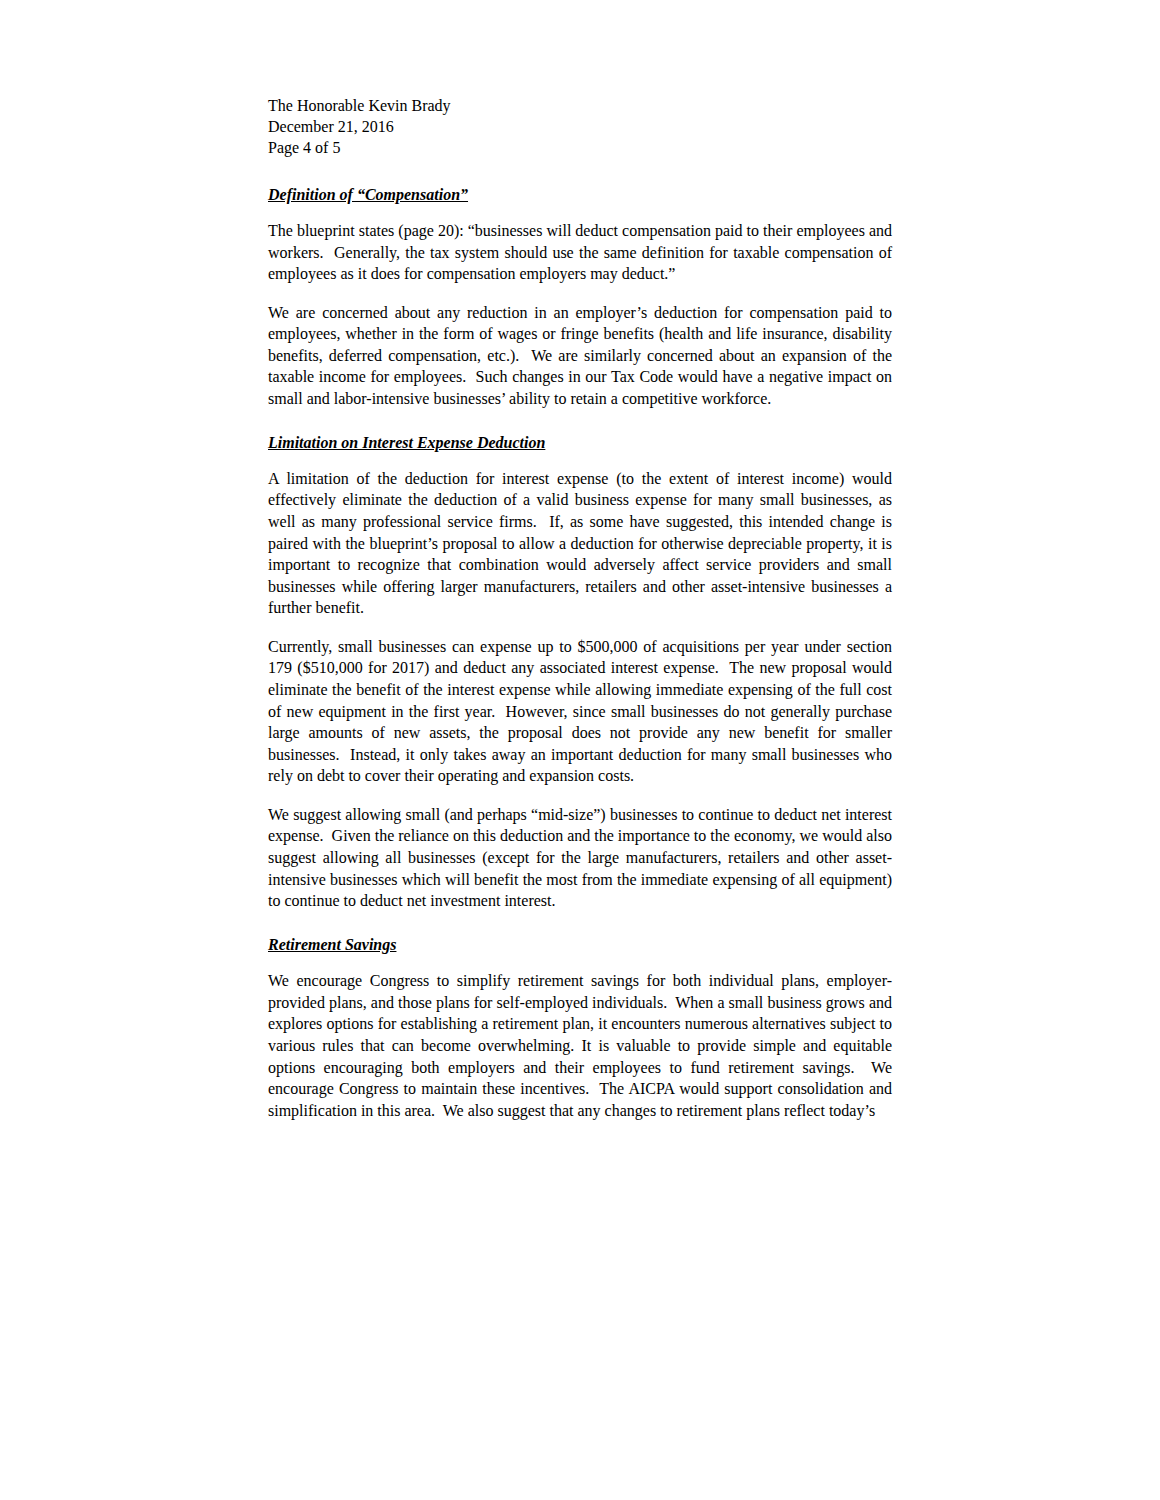The Honorable Kevin Brady
December 21, 2016
Page 4 of 5
Definition of “Compensation”
The blueprint states (page 20): “businesses will deduct compensation paid to their employees and workers. Generally, the tax system should use the same definition for taxable compensation of employees as it does for compensation employers may deduct.”
We are concerned about any reduction in an employer’s deduction for compensation paid to employees, whether in the form of wages or fringe benefits (health and life insurance, disability benefits, deferred compensation, etc.). We are similarly concerned about an expansion of the taxable income for employees. Such changes in our Tax Code would have a negative impact on small and labor-intensive businesses’ ability to retain a competitive workforce.
Limitation on Interest Expense Deduction
A limitation of the deduction for interest expense (to the extent of interest income) would effectively eliminate the deduction of a valid business expense for many small businesses, as well as many professional service firms. If, as some have suggested, this intended change is paired with the blueprint’s proposal to allow a deduction for otherwise depreciable property, it is important to recognize that combination would adversely affect service providers and small businesses while offering larger manufacturers, retailers and other asset-intensive businesses a further benefit.
Currently, small businesses can expense up to $500,000 of acquisitions per year under section 179 ($510,000 for 2017) and deduct any associated interest expense. The new proposal would eliminate the benefit of the interest expense while allowing immediate expensing of the full cost of new equipment in the first year. However, since small businesses do not generally purchase large amounts of new assets, the proposal does not provide any new benefit for smaller businesses. Instead, it only takes away an important deduction for many small businesses who rely on debt to cover their operating and expansion costs.
We suggest allowing small (and perhaps “mid-size”) businesses to continue to deduct net interest expense. Given the reliance on this deduction and the importance to the economy, we would also suggest allowing all businesses (except for the large manufacturers, retailers and other asset-intensive businesses which will benefit the most from the immediate expensing of all equipment) to continue to deduct net investment interest.
Retirement Savings
We encourage Congress to simplify retirement savings for both individual plans, employer-provided plans, and those plans for self-employed individuals. When a small business grows and explores options for establishing a retirement plan, it encounters numerous alternatives subject to various rules that can become overwhelming. It is valuable to provide simple and equitable options encouraging both employers and their employees to fund retirement savings. We encourage Congress to maintain these incentives. The AICPA would support consolidation and simplification in this area. We also suggest that any changes to retirement plans reflect today’s